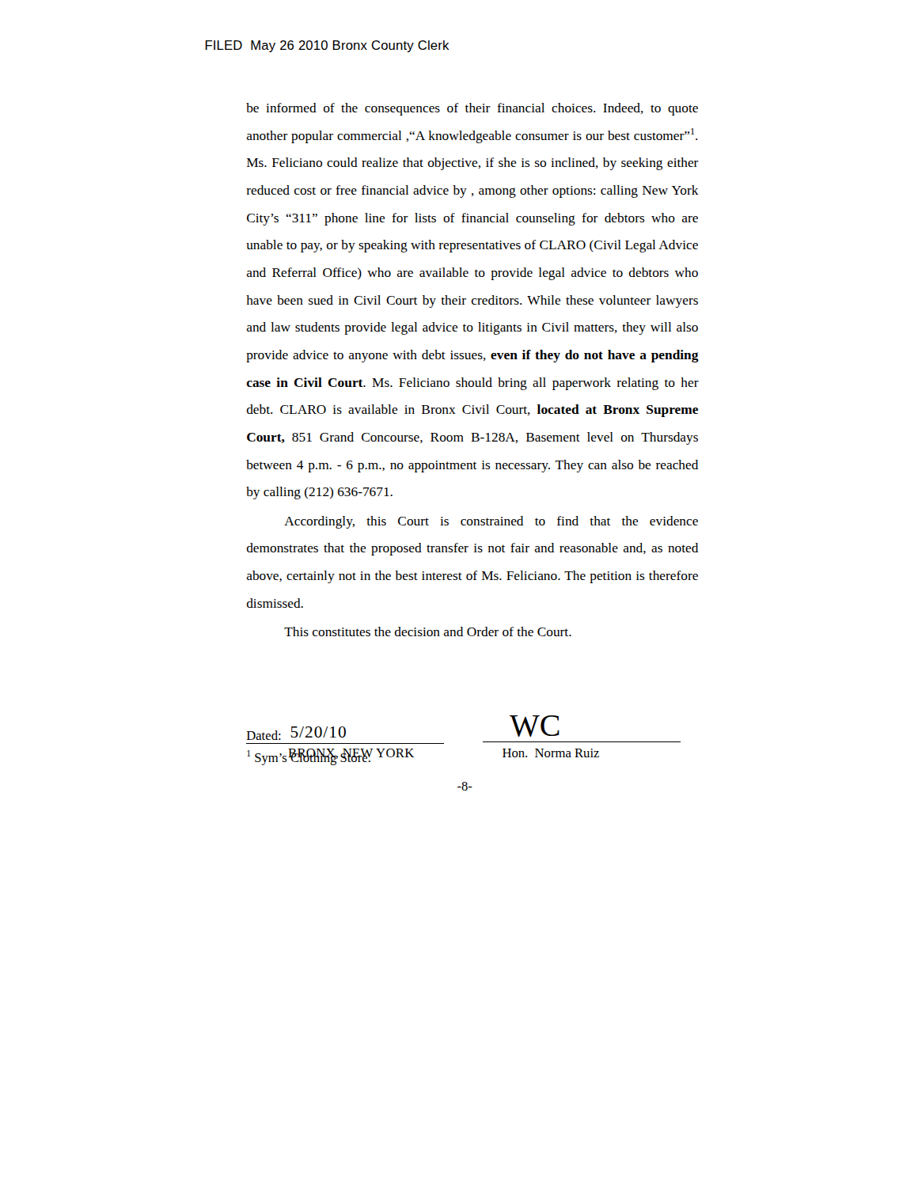FILED May 26 2010 Bronx County Clerk
be informed of the consequences of their financial choices. Indeed, to quote another popular commercial ,“A knowledgeable consumer is our best customer”1. Ms. Feliciano could realize that objective, if she is so inclined, by seeking either reduced cost or free financial advice by , among other options: calling New York City’s “311” phone line for lists of financial counseling for debtors who are unable to pay, or by speaking with representatives of CLARO (Civil Legal Advice and Referral Office) who are available to provide legal advice to debtors who have been sued in Civil Court by their creditors. While these volunteer lawyers and law students provide legal advice to litigants in Civil matters, they will also provide advice to anyone with debt issues, even if they do not have a pending case in Civil Court. Ms. Feliciano should bring all paperwork relating to her debt. CLARO is available in Bronx Civil Court, located at Bronx Supreme Court, 851 Grand Concourse, Room B-128A, Basement level on Thursdays between 4 p.m. - 6 p.m., no appointment is necessary. They can also be reached by calling (212) 636-7671.
Accordingly, this Court is constrained to find that the evidence demonstrates that the proposed transfer is not fair and reasonable and, as noted above, certainly not in the best interest of Ms. Feliciano. The petition is therefore dismissed.
This constitutes the decision and Order of the Court.
Dated: 5/20/10
BRONX, NEW YORK
WC
Hon. Norma Ruiz
1 Sym’s Clothing Store.
-8-